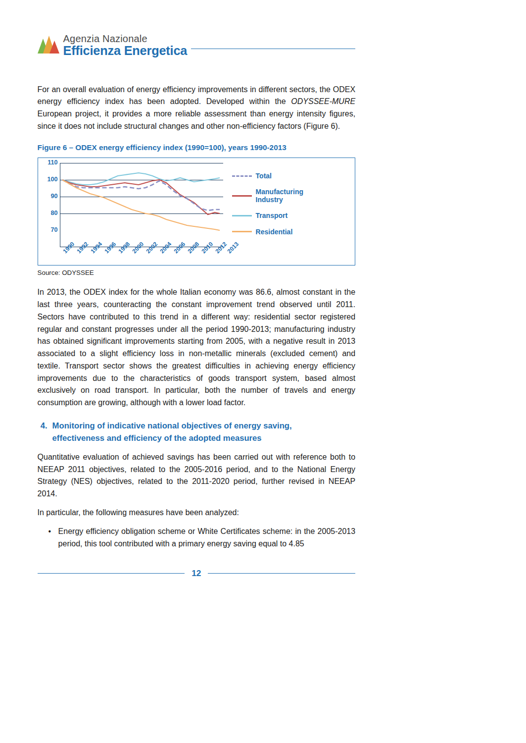Agenzia Nazionale
Efficienza Energetica
For an overall evaluation of energy efficiency improvements in different sectors, the ODEX energy efficiency index has been adopted. Developed within the ODYSSEE-MURE European project, it provides a more reliable assessment than energy intensity figures, since it does not include structural changes and other non-efficiency factors (Figure 6).
Figure 6 – ODEX energy efficiency index (1990=100), years 1990-2013
110 100 90 80 70
1990 1992 1994 1996 1998 2000 2002 2004 2006 2008 2010 2012 2013
Total
Manufacturing
Industry
Transport
Residential
Source: ODYSSEE
In 2013, the ODEX index for the whole Italian economy was 86.6, almost constant in the last three years, counteracting the constant improvement trend observed until 2011. Sectors have contributed to this trend in a different way: residential sector registered regular and constant progresses under all the period 1990-2013; manufacturing industry has obtained significant improvements starting from 2005, with a negative result in 2013 associated to a slight efficiency loss in non-metallic minerals (excluded cement) and textile. Transport sector shows the greatest difficulties in achieving energy efficiency improvements due to the characteristics of goods transport system, based almost exclusively on road transport. In particular, both the number of travels and energy consumption are growing, although with a lower load factor.
4.
Monitoring of indicative national objectives of energy saving, effectiveness and efficiency of the adopted measures
Quantitative evaluation of achieved savings has been carried out with reference both to NEEAP 2011 objectives, related to the 2005-2016 period, and to the National Energy Strategy (NES) objectives, related to the 2011-2020 period, further revised in NEEAP 2014.
In particular, the following measures have been analyzed:
Energy efficiency obligation scheme or White Certificates scheme: in the 2005-2013 period, this tool contributed with a primary energy saving equal to 4.85
12